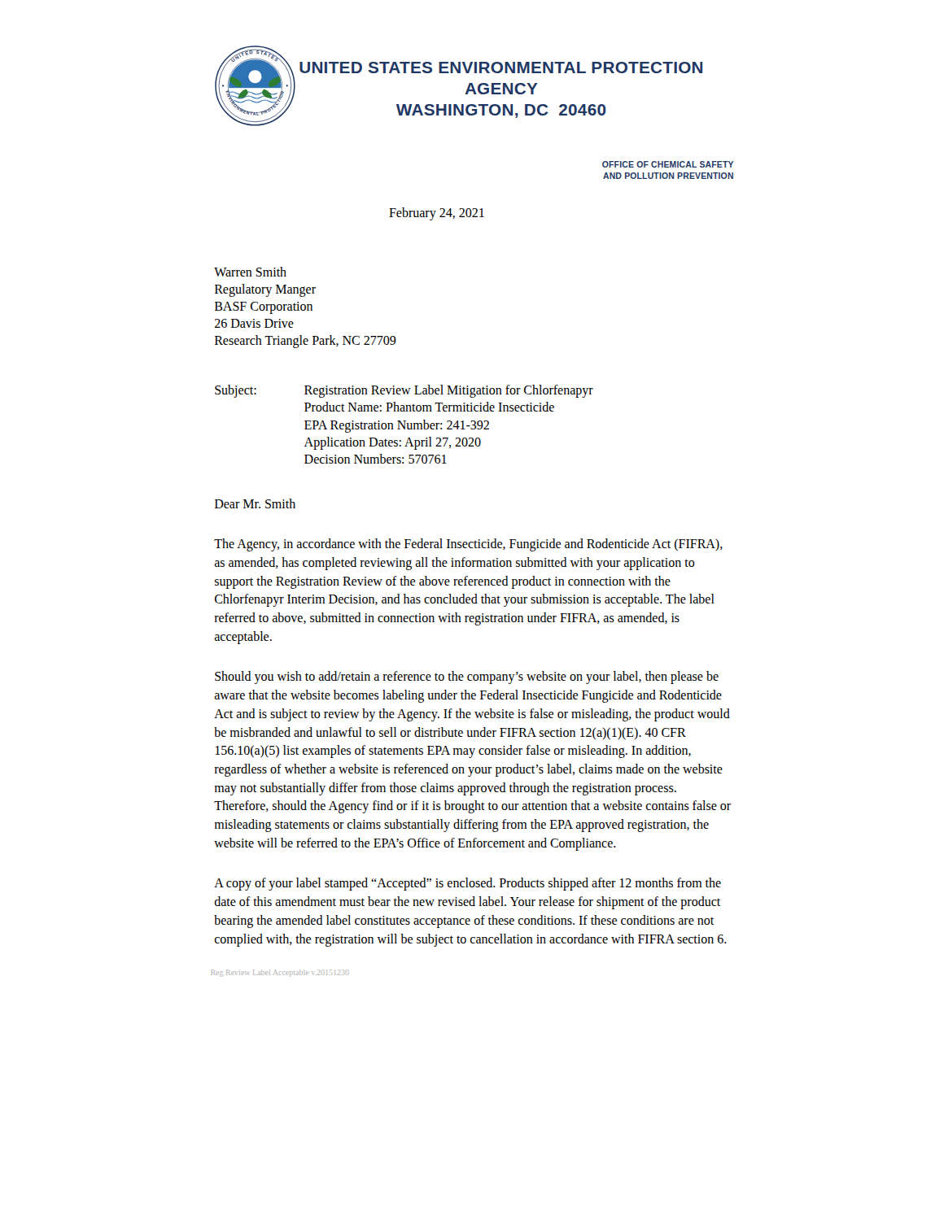UNITED STATES ENVIRONMENTAL PROTECTION
UNITED STATES ENVIRONMENTAL PROTECTION AGENCY
WASHINGTON, DC 20460
OFFICE OF CHEMICAL SAFETY
AND POLLUTION PREVENTION
February 24, 2021
Warren Smith
Regulatory Manger
BASF Corporation
26 Davis Drive
Research Triangle Park, NC 27709
Subject:
Registration Review Label Mitigation for Chlorfenapyr
Product Name: Phantom Termiticide Insecticide
EPA Registration Number: 241-392
Application Dates: April 27, 2020
Decision Numbers: 570761
Dear Mr. Smith
The Agency, in accordance with the Federal Insecticide, Fungicide and Rodenticide Act (FIFRA), as amended, has completed reviewing all the information submitted with your application to support the Registration Review of the above referenced product in connection with the Chlorfenapyr Interim Decision, and has concluded that your submission is acceptable. The label referred to above, submitted in connection with registration under FIFRA, as amended, is acceptable.
Should you wish to add/retain a reference to the company’s website on your label, then please be aware that the website becomes labeling under the Federal Insecticide Fungicide and Rodenticide Act and is subject to review by the Agency. If the website is false or misleading, the product would be misbranded and unlawful to sell or distribute under FIFRA section 12(a)(1)(E). 40 CFR 156.10(a)(5) list examples of statements EPA may consider false or misleading. In addition, regardless of whether a website is referenced on your product’s label, claims made on the website may not substantially differ from those claims approved through the registration process. Therefore, should the Agency find or if it is brought to our attention that a website contains false or misleading statements or claims substantially differing from the EPA approved registration, the website will be referred to the EPA’s Office of Enforcement and Compliance.
A copy of your label stamped “Accepted” is enclosed. Products shipped after 12 months from the date of this amendment must bear the new revised label. Your release for shipment of the product bearing the amended label constitutes acceptance of these conditions. If these conditions are not complied with, the registration will be subject to cancellation in accordance with FIFRA section 6.
Reg Review Label Acceptable v.20151230